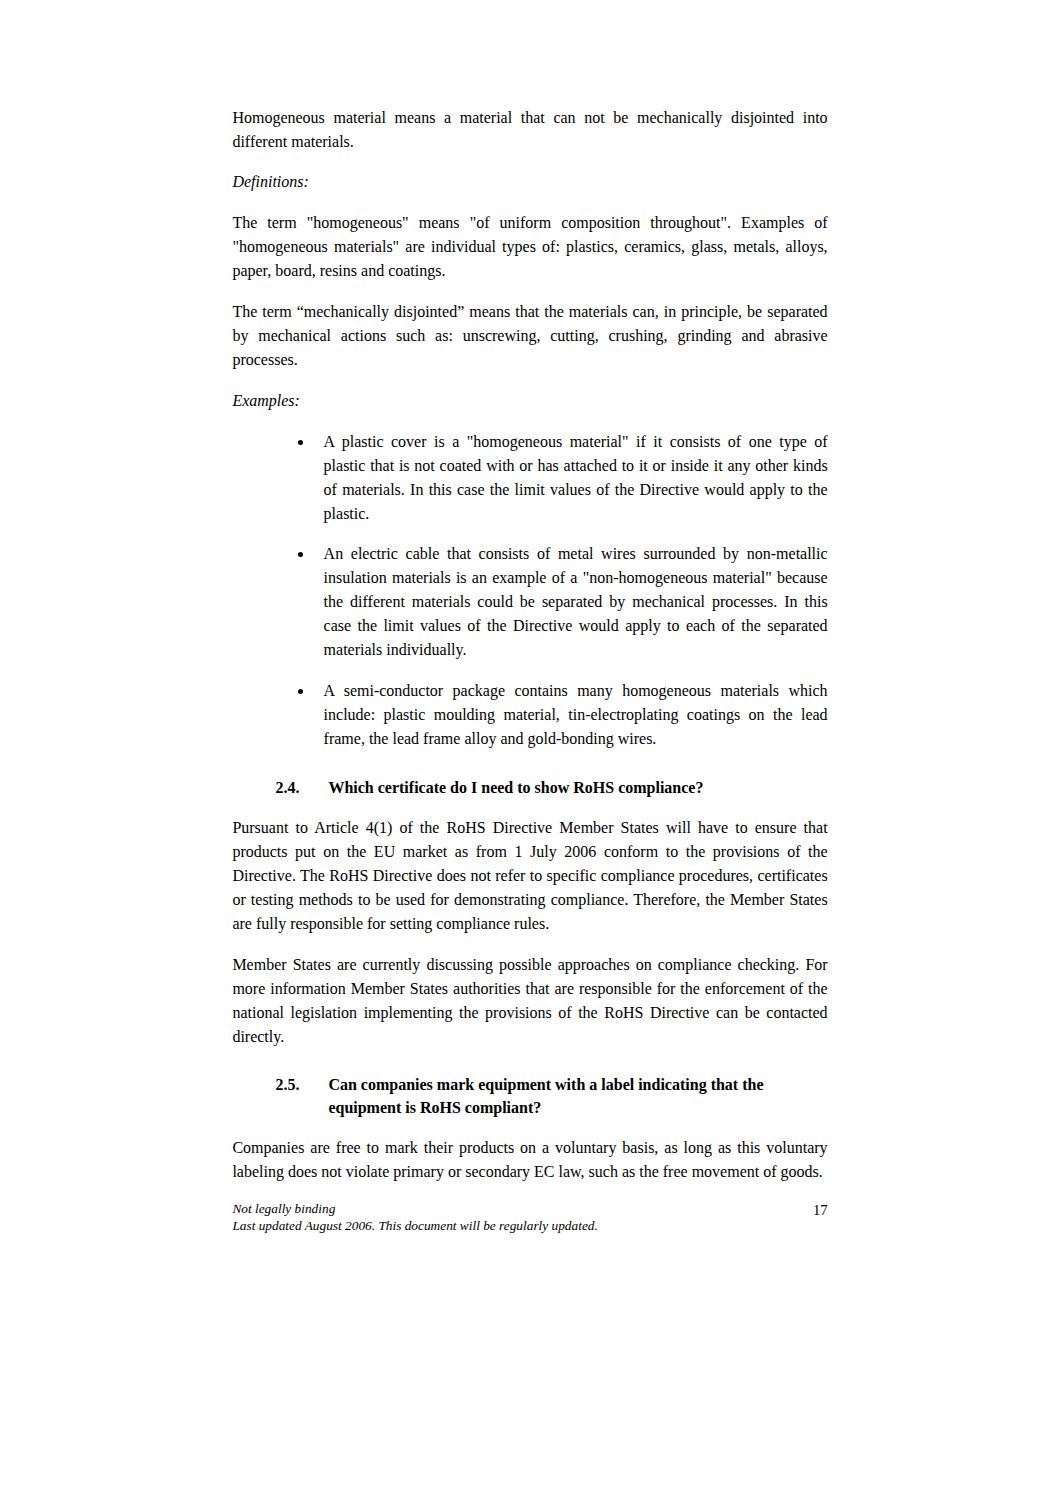Homogeneous material means a material that can not be mechanically disjointed into different materials.
Definitions:
The term "homogeneous" means "of uniform composition throughout". Examples of "homogeneous materials" are individual types of: plastics, ceramics, glass, metals, alloys, paper, board, resins and coatings.
The term “mechanically disjointed” means that the materials can, in principle, be separated by mechanical actions such as: unscrewing, cutting, crushing, grinding and abrasive processes.
Examples:
A plastic cover is a "homogeneous material" if it consists of one type of plastic that is not coated with or has attached to it or inside it any other kinds of materials. In this case the limit values of the Directive would apply to the plastic.
An electric cable that consists of metal wires surrounded by non-metallic insulation materials is an example of a "non-homogeneous material" because the different materials could be separated by mechanical processes. In this case the limit values of the Directive would apply to each of the separated materials individually.
A semi-conductor package contains many homogeneous materials which include: plastic moulding material, tin-electroplating coatings on the lead frame, the lead frame alloy and gold-bonding wires.
2.4. Which certificate do I need to show RoHS compliance?
Pursuant to Article 4(1) of the RoHS Directive Member States will have to ensure that products put on the EU market as from 1 July 2006 conform to the provisions of the Directive. The RoHS Directive does not refer to specific compliance procedures, certificates or testing methods to be used for demonstrating compliance. Therefore, the Member States are fully responsible for setting compliance rules.
Member States are currently discussing possible approaches on compliance checking. For more information Member States authorities that are responsible for the enforcement of the national legislation implementing the provisions of the RoHS Directive can be contacted directly.
2.5. Can companies mark equipment with a label indicating that the equipment is RoHS compliant?
Companies are free to mark their products on a voluntary basis, as long as this voluntary labeling does not violate primary or secondary EC law, such as the free movement of goods.
17 Not legally binding
Last updated August 2006. This document will be regularly updated.